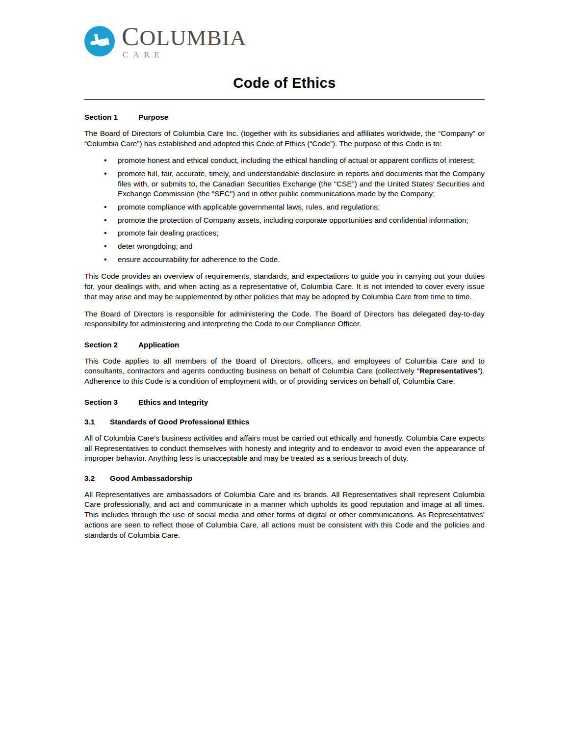COLUMBIA
CARE
Code of Ethics
Section 1 Purpose
The Board of Directors of Columbia Care Inc. (together with its subsidiaries and affiliates worldwide, the “Company” or “Columbia Care”) has established and adopted this Code of Ethics (“Code”). The purpose of this Code is to:
promote honest and ethical conduct, including the ethical handling of actual or apparent conflicts of interest;
promote full, fair, accurate, timely, and understandable disclosure in reports and documents that the Company files with, or submits to, the Canadian Securities Exchange (the “CSE”) and the United States’ Securities and Exchange Commission (the "SEC") and in other public communications made by the Company;
promote compliance with applicable governmental laws, rules, and regulations;
promote the protection of Company assets, including corporate opportunities and confidential information;
promote fair dealing practices;
deter wrongdoing; and
ensure accountability for adherence to the Code.
This Code provides an overview of requirements, standards, and expectations to guide you in carrying out your duties for, your dealings with, and when acting as a representative of, Columbia Care. It is not intended to cover every issue that may arise and may be supplemented by other policies that may be adopted by Columbia Care from time to time.
The Board of Directors is responsible for administering the Code. The Board of Directors has delegated day-to-day responsibility for administering and interpreting the Code to our Compliance Officer.
Section 2 Application
This Code applies to all members of the Board of Directors, officers, and employees of Columbia Care and to consultants, contractors and agents conducting business on behalf of Columbia Care (collectively “Representatives”). Adherence to this Code is a condition of employment with, or of providing services on behalf of, Columbia Care.
Section 3 Ethics and Integrity
3.1 Standards of Good Professional Ethics
All of Columbia Care’s business activities and affairs must be carried out ethically and honestly. Columbia Care expects all Representatives to conduct themselves with honesty and integrity and to endeavor to avoid even the appearance of improper behavior. Anything less is unacceptable and may be treated as a serious breach of duty.
3.2 Good Ambassadorship
All Representatives are ambassadors of Columbia Care and its brands. All Representatives shall represent Columbia Care professionally, and act and communicate in a manner which upholds its good reputation and image at all times. This includes through the use of social media and other forms of digital or other communications. As Representatives’ actions are seen to reflect those of Columbia Care, all actions must be consistent with this Code and the policies and standards of Columbia Care.